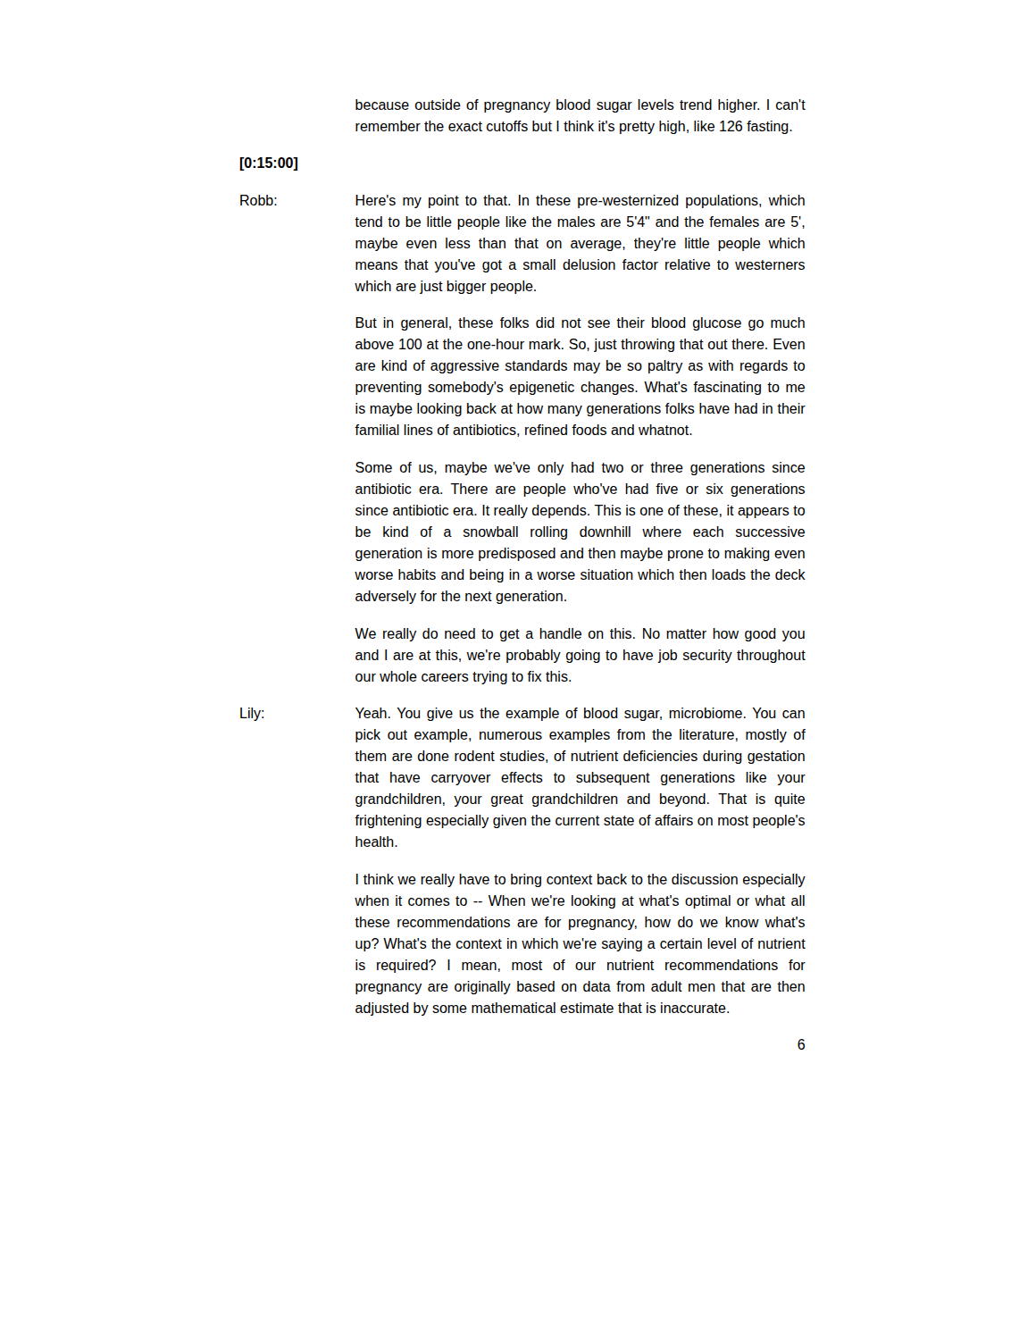because outside of pregnancy blood sugar levels trend higher. I can't remember the exact cutoffs but I think it's pretty high, like 126 fasting.
[0:15:00]
Robb:
Here's my point to that. In these pre-westernized populations, which tend to be little people like the males are 5'4" and the females are 5', maybe even less than that on average, they're little people which means that you've got a small delusion factor relative to westerners which are just bigger people.
But in general, these folks did not see their blood glucose go much above 100 at the one-hour mark. So, just throwing that out there. Even are kind of aggressive standards may be so paltry as with regards to preventing somebody's epigenetic changes. What's fascinating to me is maybe looking back at how many generations folks have had in their familial lines of antibiotics, refined foods and whatnot.
Some of us, maybe we've only had two or three generations since antibiotic era. There are people who've had five or six generations since antibiotic era. It really depends. This is one of these, it appears to be kind of a snowball rolling downhill where each successive generation is more predisposed and then maybe prone to making even worse habits and being in a worse situation which then loads the deck adversely for the next generation.
We really do need to get a handle on this. No matter how good you and I are at this, we're probably going to have job security throughout our whole careers trying to fix this.
Lily:
Yeah. You give us the example of blood sugar, microbiome. You can pick out example, numerous examples from the literature, mostly of them are done rodent studies, of nutrient deficiencies during gestation that have carryover effects to subsequent generations like your grandchildren, your great grandchildren and beyond. That is quite frightening especially given the current state of affairs on most people's health.
I think we really have to bring context back to the discussion especially when it comes to -- When we're looking at what's optimal or what all these recommendations are for pregnancy, how do we know what's up? What's the context in which we're saying a certain level of nutrient is required? I mean, most of our nutrient recommendations for pregnancy are originally based on data from adult men that are then adjusted by some mathematical estimate that is inaccurate.
6